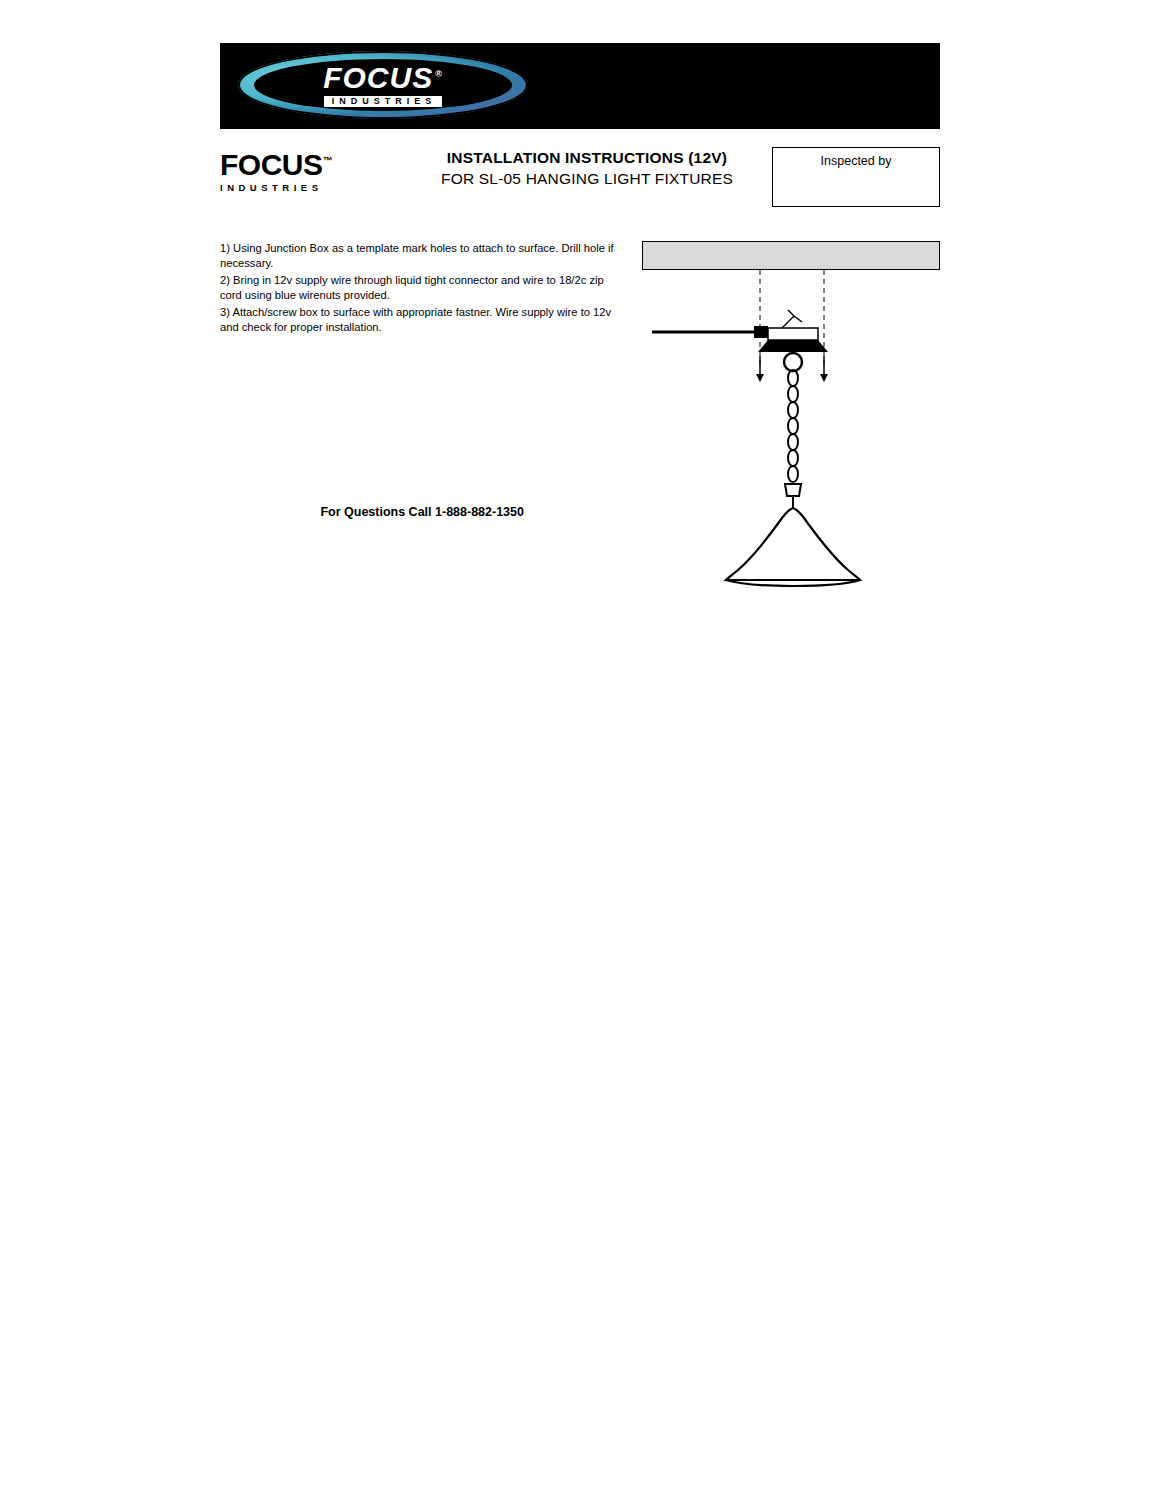FOCUS®
INDUSTRIES
FOCUS™
INDUSTRIES
INSTALLATION INSTRUCTIONS (12V)
FOR SL-05 HANGING LIGHT FIXTURES
Inspected by
1) Using Junction Box as a template mark holes to attach to surface. Drill hole if necessary.
2) Bring in 12v supply wire through liquid tight connector and wire to 18/2c zip cord using blue wirenuts provided.
3) Attach/screw box to surface with appropriate fastner. Wire supply wire to 12v and check for proper installation.
For Questions Call 1-888-882-1350